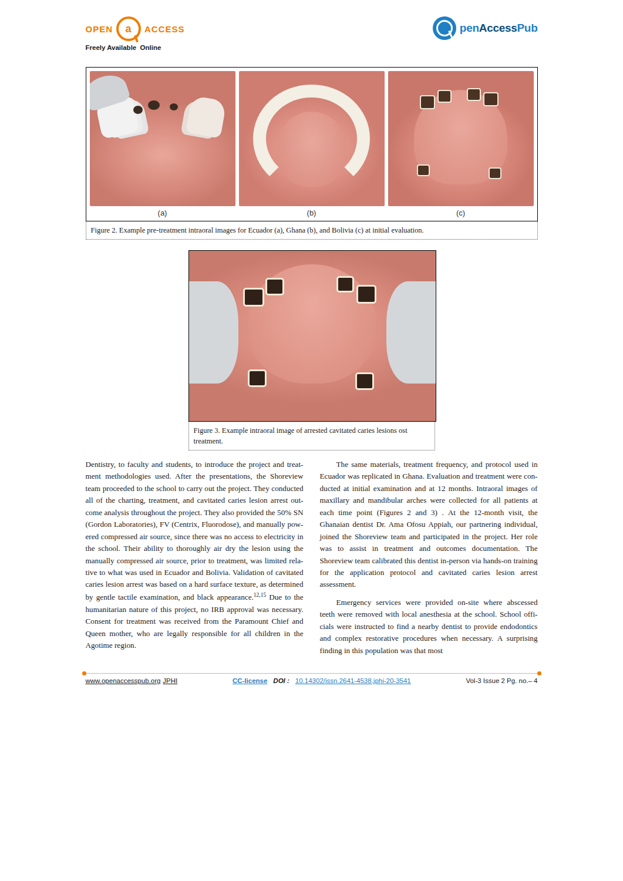OPEN a ACCESS
Freely Available Online
penAccess Pub
(a)
(b)
(c)
Figure 2. Example pre-treatment intraoral images for Ecuador (a), Ghana (b), and Bolivia (c) at initial evaluation.
Figure 3. Example intraoral image of arrested cavitated caries lesions ost treatment.
Dentistry, to faculty and students, to introduce the project and treatment methodologies used. After the presentations, the Shoreview team proceeded to the school to carry out the project. They conducted all of the charting, treatment, and cavitated caries lesion arrest outcome analysis throughout the project. They also provided the 50% SN (Gordon Laboratories), FV (Centrix, Fluorodose), and manually powered compressed air source, since there was no access to electricity in the school. Their ability to thoroughly air dry the lesion using the manually compressed air source, prior to treatment, was limited relative to what was used in Ecuador and Bolivia. Validation of cavitated caries lesion arrest was based on a hard surface texture, as determined by gentle tactile examination, and black appearance.12,15 Due to the humanitarian nature of this project, no IRB approval was necessary. Consent for treatment was received from the Paramount Chief and Queen mother, who are legally responsible for all children in the Agotime region.
The same materials, treatment frequency, and protocol used in Ecuador was replicated in Ghana. Evaluation and treatment were conducted at initial examination and at 12 months. Intraoral images of maxillary and mandibular arches were collected for all patients at each time point (Figures 2 and 3) . At the 12-month visit, the Ghanaian dentist Dr. Ama Ofosu Appiah, our partnering individual, joined the Shoreview team and participated in the project. Her role was to assist in treatment and outcomes documentation. The Shoreview team calibrated this dentist in-person via hands-on training for the application protocol and cavitated caries lesion arrest assessment.
Emergency services were provided on-site where abscessed teeth were removed with local anesthesia at the school. School officials were instructed to find a nearby dentist to provide endodontics and complex restorative procedures when necessary. A surprising finding in this population was that most
www.openaccesspub.org JPHI
CC-license DOI : 10.14302/issn.2641-4538.jphi-20-3541
Vol-3 Issue 2 Pg. no.– 4